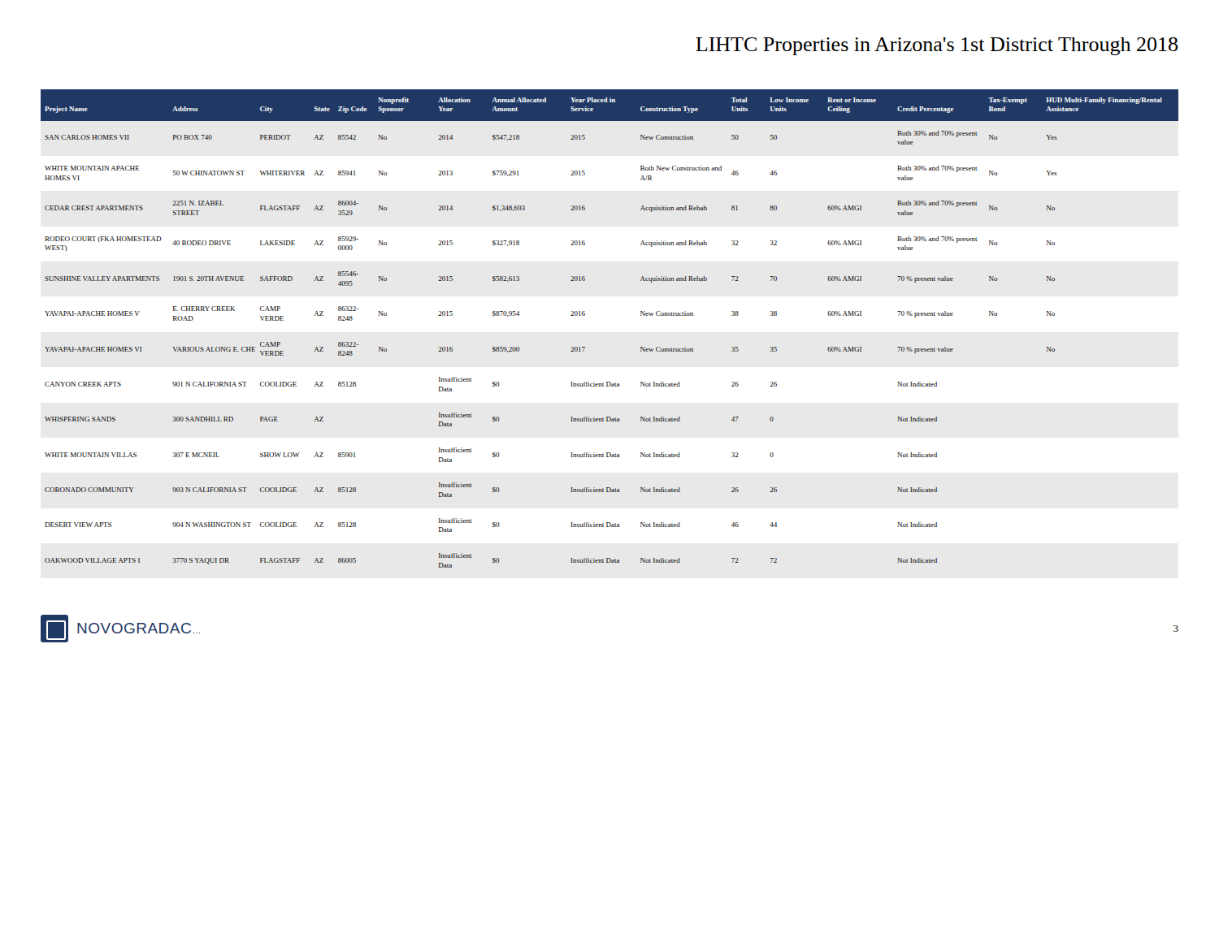LIHTC Properties in Arizona's 1st District Through 2018
| Project Name | Address | City | State | Zip Code | Nonprofit Sponsor | Allocation Year | Annual Allocated Amount | Year Placed in Service | Construction Type | Total Units | Low Income Units | Rent or Income Ceiling | Credit Percentage | Tax-Exempt Bond | HUD Multi-Family Financing/Rental Assistance |
| --- | --- | --- | --- | --- | --- | --- | --- | --- | --- | --- | --- | --- | --- | --- | --- |
| SAN CARLOS HOMES VII | PO BOX 740 | PERIDOT | AZ | 85542 | No | 2014 | $547,218 | 2015 | New Construction | 50 | 50 | | Both 30% and 70% present value | No | Yes |
| WHITE MOUNTAIN APACHE HOMES VI | 50 W CHINATOWN ST | WHITERIVER | AZ | 85941 | No | 2013 | $759,291 | 2015 | Both New Construction and A/R | 46 | 46 | | Both 30% and 70% present value | No | Yes |
| CEDAR CREST APARTMENTS | 2251 N. IZABEL STREET | FLAGSTAFF | AZ | 86004-3529 | No | 2014 | $1,348,693 | 2016 | Acquisition and Rehab | 81 | 80 | 60% AMGI | Both 30% and 70% present value | No | No |
| RODEO COURT (FKA HOMESTEAD WEST) | 40 RODEO DRIVE | LAKESIDE | AZ | 85929-0000 | No | 2015 | $327,918 | 2016 | Acquisition and Rehab | 32 | 32 | 60% AMGI | Both 30% and 70% present value | No | No |
| SUNSHINE VALLEY APARTMENTS | 1901 S. 20TH AVENUE | SAFFORD | AZ | 85546-4095 | No | 2015 | $582,613 | 2016 | Acquisition and Rehab | 72 | 70 | 60% AMGI | 70 % present value | No | No |
| YAVAPAI-APACHE HOMES V | E. CHERRY CREEK ROAD | CAMP VERDE | AZ | 86322-8248 | No | 2015 | $870,954 | 2016 | New Construction | 38 | 38 | 60% AMGI | 70 % present value | No | No |
| YAVAPAI-APACHE HOMES VI | VARIOUS ALONG E. CHERRY CREEK RD., RIVER WAY, + WATER | CAMP VERDE | AZ | 86322-8248 | No | 2016 | $859,200 | 2017 | New Construction | 35 | 35 | 60% AMGI | 70 % present value | | No |
| CANYON CREEK APTS | 901 N CALIFORNIA ST | COOLIDGE | AZ | 85128 | | Insufficient Data | $0 | Insufficient Data | Not Indicated | 26 | 26 | | Not Indicated | | |
| WHISPERING SANDS | 300 SANDHILL RD | PAGE | AZ | | | Insufficient Data | $0 | Insufficient Data | Not Indicated | 47 | 0 | | Not Indicated | | |
| WHITE MOUNTAIN VILLAS | 307 E MCNEIL | SHOW LOW | AZ | 85901 | | Insufficient Data | $0 | Insufficient Data | Not Indicated | 32 | 0 | | Not Indicated | | |
| CORONADO COMMUNITY | 903 N CALIFORNIA ST | COOLIDGE | AZ | 85128 | | Insufficient Data | $0 | Insufficient Data | Not Indicated | 26 | 26 | | Not Indicated | | |
| DESERT VIEW APTS | 904 N WASHINGTON ST | COOLIDGE | AZ | 85128 | | Insufficient Data | $0 | Insufficient Data | Not Indicated | 46 | 44 | | Not Indicated | | |
| OAKWOOD VILLAGE APTS I | 3770 S YAQUI DR | FLAGSTAFF | AZ | 86005 | | Insufficient Data | $0 | Insufficient Data | Not Indicated | 72 | 72 | | Not Indicated | | |
NOVOGRADAC…
3